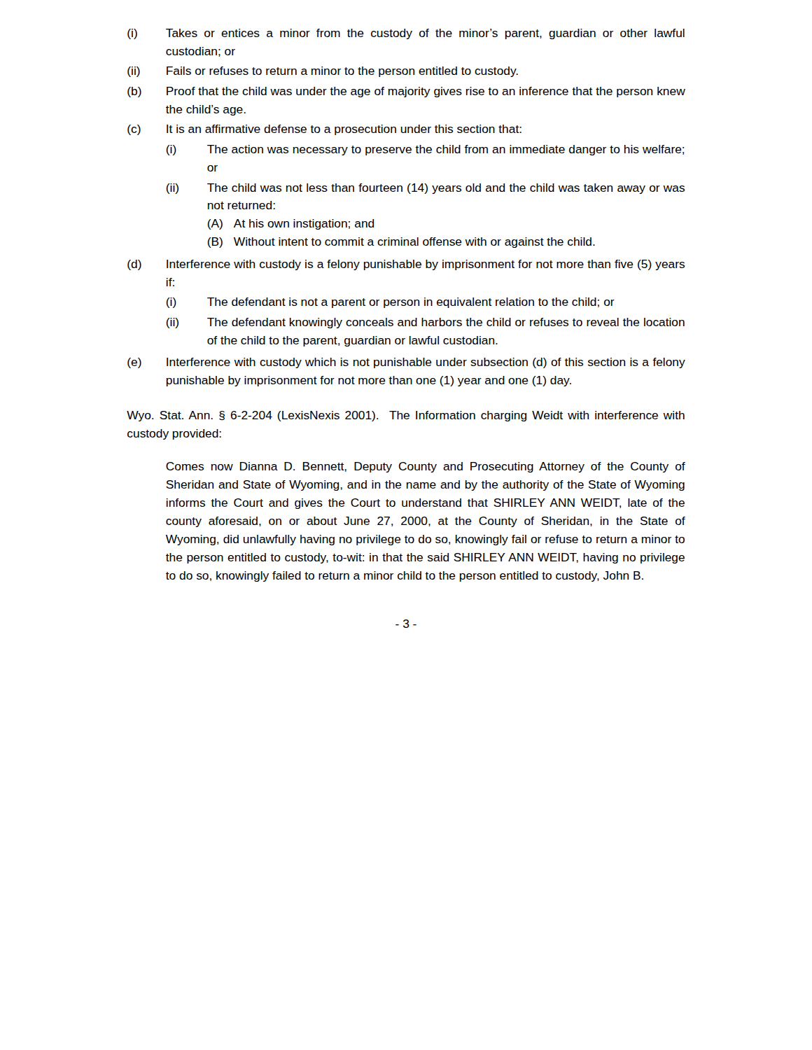(i) Takes or entices a minor from the custody of the minor’s parent, guardian or other lawful custodian; or
(ii) Fails or refuses to return a minor to the person entitled to custody.
(b) Proof that the child was under the age of majority gives rise to an inference that the person knew the child’s age.
(c) It is an affirmative defense to a prosecution under this section that:
(i) The action was necessary to preserve the child from an immediate danger to his welfare; or
(ii) The child was not less than fourteen (14) years old and the child was taken away or was not returned:
(A) At his own instigation; and
(B) Without intent to commit a criminal offense with or against the child.
(d) Interference with custody is a felony punishable by imprisonment for not more than five (5) years if:
(i) The defendant is not a parent or person in equivalent relation to the child; or
(ii) The defendant knowingly conceals and harbors the child or refuses to reveal the location of the child to the parent, guardian or lawful custodian.
(e) Interference with custody which is not punishable under subsection (d) of this section is a felony punishable by imprisonment for not more than one (1) year and one (1) day.
Wyo. Stat. Ann. § 6-2-204 (LexisNexis 2001). The Information charging Weidt with interference with custody provided:
Comes now Dianna D. Bennett, Deputy County and Prosecuting Attorney of the County of Sheridan and State of Wyoming, and in the name and by the authority of the State of Wyoming informs the Court and gives the Court to understand that SHIRLEY ANN WEIDT, late of the county aforesaid, on or about June 27, 2000, at the County of Sheridan, in the State of Wyoming, did unlawfully having no privilege to do so, knowingly fail or refuse to return a minor to the person entitled to custody, to-wit: in that the said SHIRLEY ANN WEIDT, having no privilege to do so, knowingly failed to return a minor child to the person entitled to custody, John B.
- 3 -